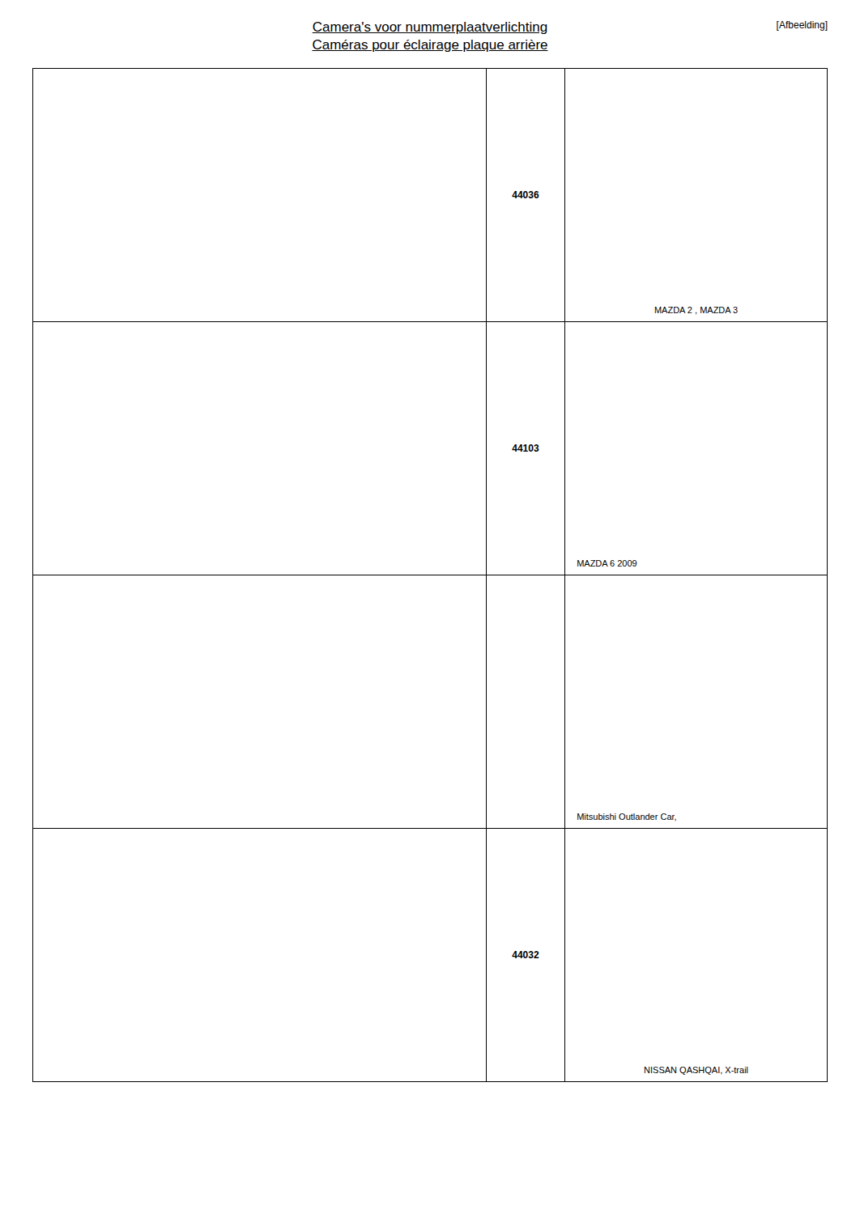[Afbeelding]
Camera's voor nummerplaatverlichting
Caméras pour éclairage plaque arrière
| | 44036 | MAZDA 2 , MAZDA 3 |
| | 44103 | MAZDA 6 2009 |
| | | Mitsubishi Outlander Car, |
| | 44032 | NISSAN QASHQAI, X-trail |